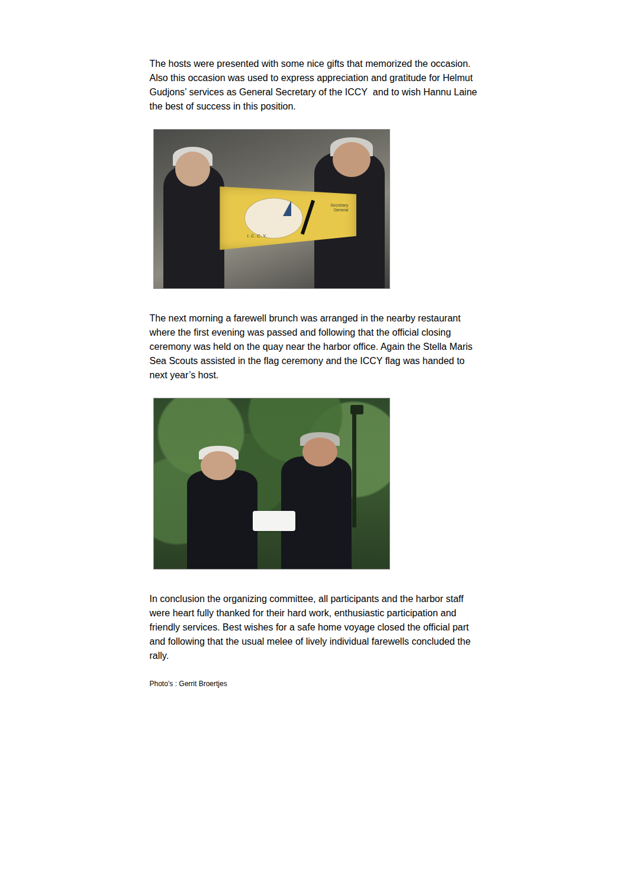The hosts were presented with some nice gifts that memorized the occasion. Also this occasion was used to express appreciation and gratitude for Helmut Gudjons’ services as General Secretary of the ICCY and to wish Hannu Laine the best of success in this position.
I.C.C.Y.
Secretary
General
The next morning a farewell brunch was arranged in the nearby restaurant where the first evening was passed and following that the official closing ceremony was held on the quay near the harbor office. Again the Stella Maris Sea Scouts assisted in the flag ceremony and the ICCY flag was handed to next year’s host.
In conclusion the organizing committee, all participants and the harbor staff were heart fully thanked for their hard work, enthusiastic participation and friendly services. Best wishes for a safe home voyage closed the official part and following that the usual melee of lively individual farewells concluded the rally.
Photo’s : Gerrit Broertjes